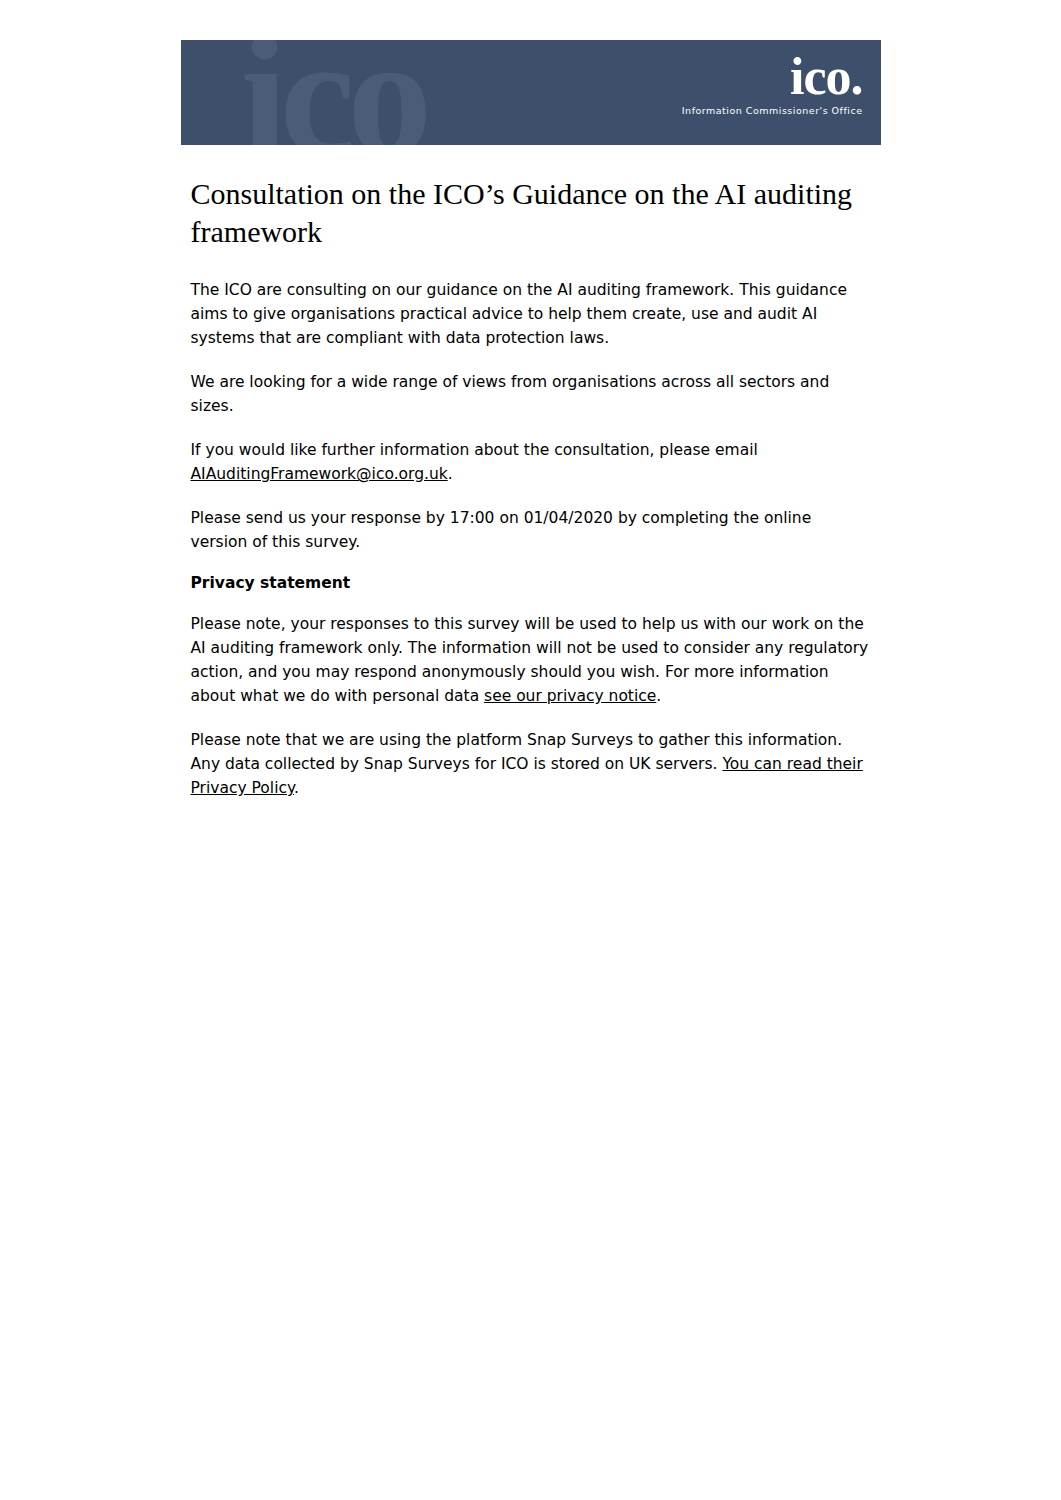ico
ico.
Information Commissioner's Office
Consultation on the ICO’s Guidance on the AI auditing framework
The ICO are consulting on our guidance on the AI auditing framework. This guidance aims to give organisations practical advice to help them create, use and audit AI systems that are compliant with data protection laws.
We are looking for a wide range of views from organisations across all sectors and sizes.
If you would like further information about the consultation, please email AIAuditingFramework@ico.org.uk.
Please send us your response by 17:00 on 01/04/2020 by completing the online version of this survey.
Privacy statement
Please note, your responses to this survey will be used to help us with our work on the AI auditing framework only. The information will not be used to consider any regulatory action, and you may respond anonymously should you wish. For more information about what we do with personal data see our privacy notice.
Please note that we are using the platform Snap Surveys to gather this information. Any data collected by Snap Surveys for ICO is stored on UK servers. You can read their Privacy Policy.